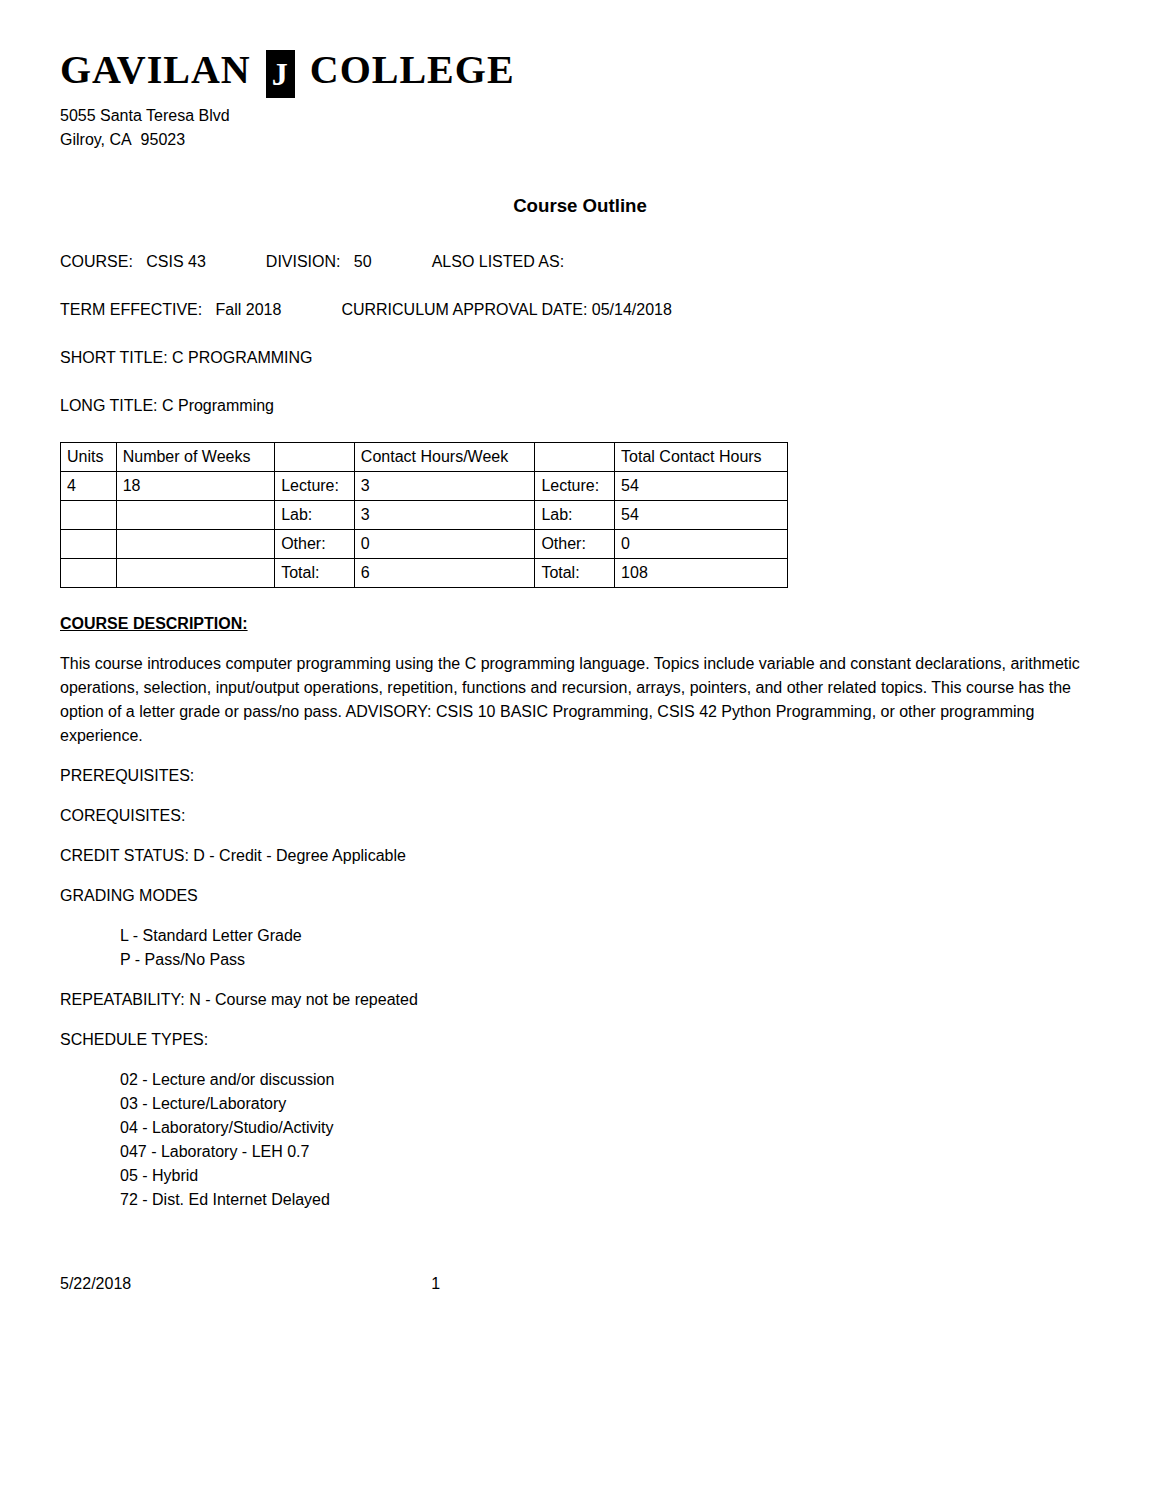GAVILAN J COLLEGE
5055 Santa Teresa Blvd
Gilroy, CA 95023
Course Outline
COURSE: CSIS 43 DIVISION: 50 ALSO LISTED AS:
TERM EFFECTIVE: Fall 2018 CURRICULUM APPROVAL DATE: 05/14/2018
SHORT TITLE: C PROGRAMMING
LONG TITLE: C Programming
| Units | Number of Weeks | | Contact Hours/Week | | Total Contact Hours |
| 4 | 18 | Lecture: | 3 | Lecture: | 54 |
| | | Lab: | 3 | Lab: | 54 |
| | | Other: | 0 | Other: | 0 |
| | | Total: | 6 | Total: | 108 |
COURSE DESCRIPTION:
This course introduces computer programming using the C programming language. Topics include variable and constant declarations, arithmetic operations, selection, input/output operations, repetition, functions and recursion, arrays, pointers, and other related topics. This course has the option of a letter grade or pass/no pass. ADVISORY: CSIS 10 BASIC Programming, CSIS 42 Python Programming, or other programming experience.
PREREQUISITES:
COREQUISITES:
CREDIT STATUS: D - Credit - Degree Applicable
GRADING MODES
L - Standard Letter Grade
P - Pass/No Pass
REPEATABILITY: N - Course may not be repeated
SCHEDULE TYPES:
02 - Lecture and/or discussion
03 - Lecture/Laboratory
04 - Laboratory/Studio/Activity
047 - Laboratory - LEH 0.7
05 - Hybrid
72 - Dist. Ed Internet Delayed
5/22/20181